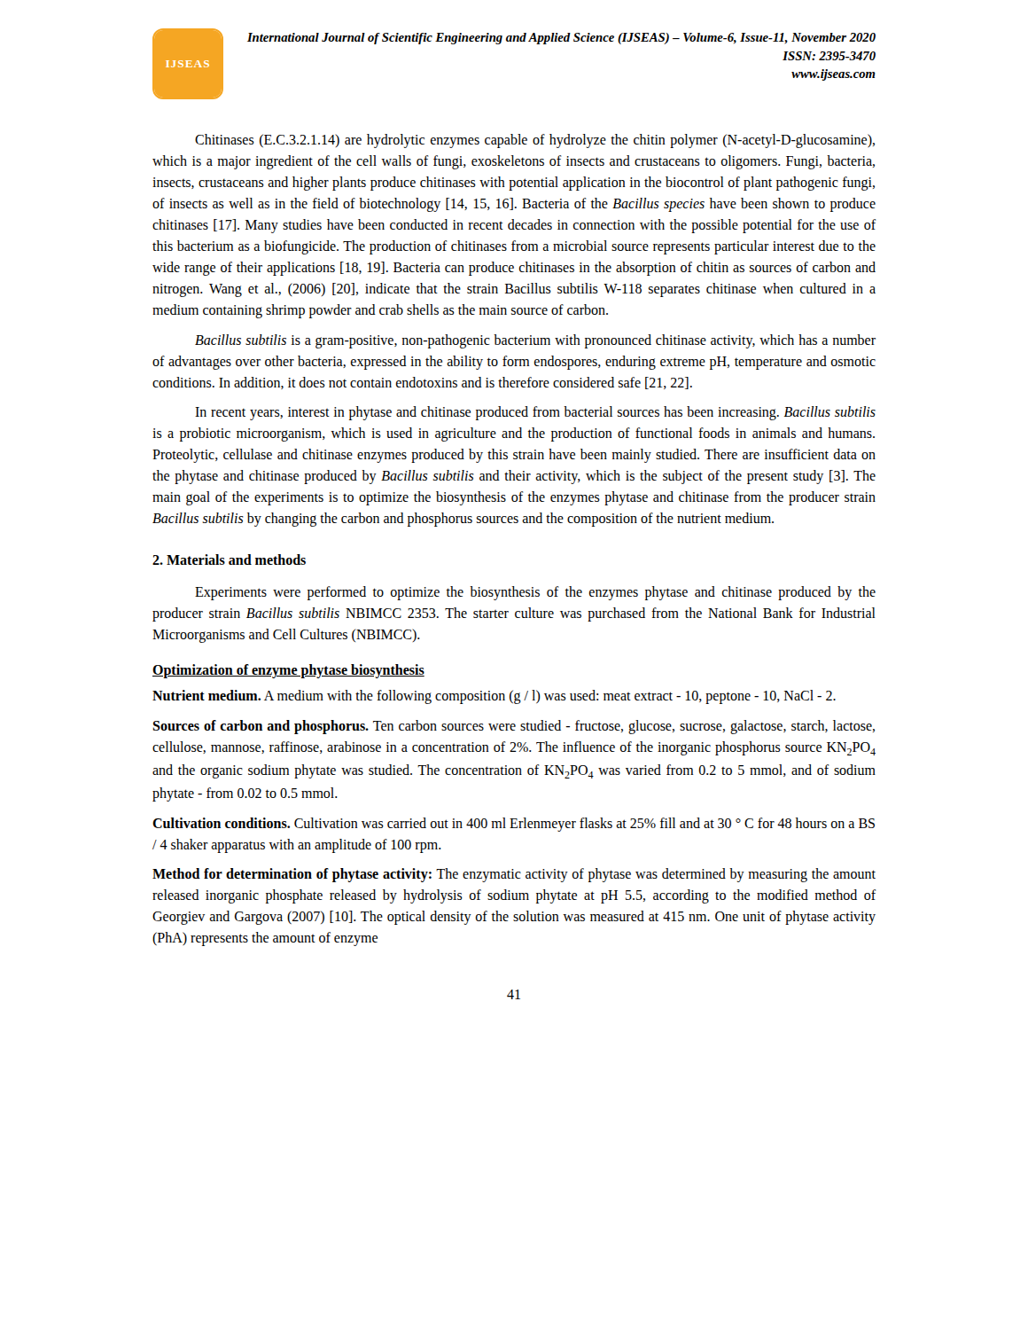IJSEAS
International Journal of Scientific Engineering and Applied Science (IJSEAS) – Volume-6, Issue-11, November 2020
ISSN: 2395-3470
www.ijseas.com
Chitinases (E.C.3.2.1.14) are hydrolytic enzymes capable of hydrolyze the chitin polymer (N-acetyl-D-glucosamine), which is a major ingredient of the cell walls of fungi, exoskeletons of insects and crustaceans to oligomers. Fungi, bacteria, insects, crustaceans and higher plants produce chitinases with potential application in the biocontrol of plant pathogenic fungi, of insects as well as in the field of biotechnology [14, 15, 16]. Bacteria of the Bacillus species have been shown to produce chitinases [17]. Many studies have been conducted in recent decades in connection with the possible potential for the use of this bacterium as a biofungicide. The production of chitinases from a microbial source represents particular interest due to the wide range of their applications [18, 19]. Bacteria can produce chitinases in the absorption of chitin as sources of carbon and nitrogen. Wang et al., (2006) [20], indicate that the strain Bacillus subtilis W-118 separates chitinase when cultured in a medium containing shrimp powder and crab shells as the main source of carbon.
Bacillus subtilis is a gram-positive, non-pathogenic bacterium with pronounced chitinase activity, which has a number of advantages over other bacteria, expressed in the ability to form endospores, enduring extreme pH, temperature and osmotic conditions. In addition, it does not contain endotoxins and is therefore considered safe [21, 22].
In recent years, interest in phytase and chitinase produced from bacterial sources has been increasing. Bacillus subtilis is a probiotic microorganism, which is used in agriculture and the production of functional foods in animals and humans. Proteolytic, cellulase and chitinase enzymes produced by this strain have been mainly studied. There are insufficient data on the phytase and chitinase produced by Bacillus subtilis and their activity, which is the subject of the present study [3]. The main goal of the experiments is to optimize the biosynthesis of the enzymes phytase and chitinase from the producer strain Bacillus subtilis by changing the carbon and phosphorus sources and the composition of the nutrient medium.
2. Materials and methods
Experiments were performed to optimize the biosynthesis of the enzymes phytase and chitinase produced by the producer strain Bacillus subtilis NBIMCC 2353. The starter culture was purchased from the National Bank for Industrial Microorganisms and Cell Cultures (NBIMCC).
Optimization of enzyme phytase biosynthesis
Nutrient medium. A medium with the following composition (g / l) was used: meat extract - 10, peptone - 10, NaCl - 2.
Sources of carbon and phosphorus. Ten carbon sources were studied - fructose, glucose, sucrose, galactose, starch, lactose, cellulose, mannose, raffinose, arabinose in a concentration of 2%. The influence of the inorganic phosphorus source KN2PO4 and the organic sodium phytate was studied. The concentration of KN2PO4 was varied from 0.2 to 5 mmol, and of sodium phytate - from 0.02 to 0.5 mmol.
Cultivation conditions. Cultivation was carried out in 400 ml Erlenmeyer flasks at 25% fill and at 30 ° C for 48 hours on a BS / 4 shaker apparatus with an amplitude of 100 rpm.
Method for determination of phytase activity: The enzymatic activity of phytase was determined by measuring the amount released inorganic phosphate released by hydrolysis of sodium phytate at pH 5.5, according to the modified method of Georgiev and Gargova (2007) [10]. The optical density of the solution was measured at 415 nm. One unit of phytase activity (PhA) represents the amount of enzyme
41